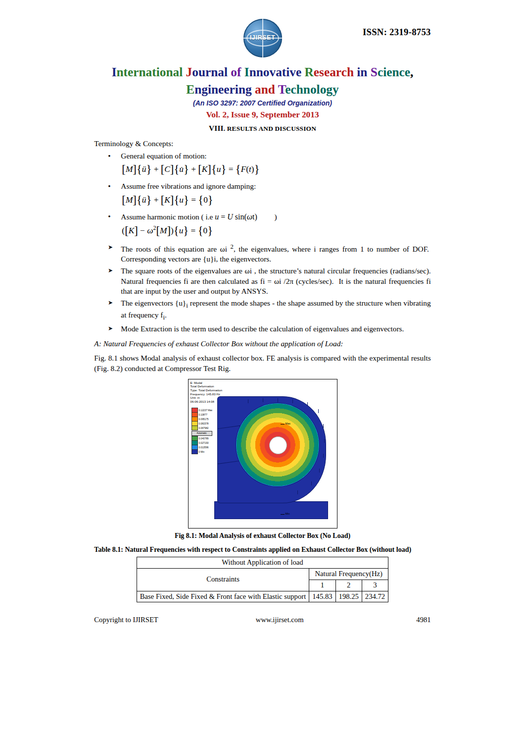ISSN: 2319-8753
IJIRSET
International Journal of Innovative Research in Science,
Engineering and Technology
(An ISO 3297: 2007 Certified Organization)
Vol. 2, Issue 9, September 2013
VIII. RESULTS AND DISCUSSION
Terminology & Concepts:
General equation of motion:
[M]{ü} + [C]{u̇} + [K]{u} = {F(t)}
Assume free vibrations and ignore damping:
[M]{ü} + [K]{u} = {0}
Assume harmonic motion ( i.e u = U sin(ωt) )
([K] − ω2[M]){u} = {0}
The roots of this equation are ωi 2, the eigenvalues, where i ranges from 1 to number of DOF. Corresponding vectors are {u}i, the eigenvectors.
The square roots of the eigenvalues are ωi , the structure’s natural circular frequencies (radians/sec). Natural frequencies fi are then calculated as fi = ωi /2π (cycles/sec). It is the natural frequencies fi that are input by the user and output by ANSYS.
The eigenvectors {u}i represent the mode shapes - the shape assumed by the structure when vibrating at frequency fi.
Mode Extraction is the term used to describe the calculation of eigenvalues and eigenvectors.
A: Natural Frequencies of exhaust Collector Box without the application of Load:
Fig. 8.1 shows Modal analysis of exhaust collector box. FE analysis is compared with the experimental results (Fig. 8.2) conducted at Compressor Test Rig.
E: Modal
Total Deformation
Type: Total Deformation
Frequency: 145.83 Hz
Unit: in
06-06-2013 14:08
0.12237 Max
0.10877
0.095175
0.081578
0.067982
Automatic
0.040789
0.027193
0.013596
0 Min
Max
Min
Fig 8.1: Modal Analysis of exhaust Collector Box (No Load)
Table 8.1: Natural Frequencies with respect to Constraints applied on Exhaust Collector Box (without load)
| Without Application of load |
| Constraints | Natural Frequency(Hz) |
| 1 | 2 | 3 |
| Base Fixed, Side Fixed & Front face with Elastic support | 145.83 | 198.25 | 234.72 |
Copyright to IJIRSET
www.ijirset.com
4981